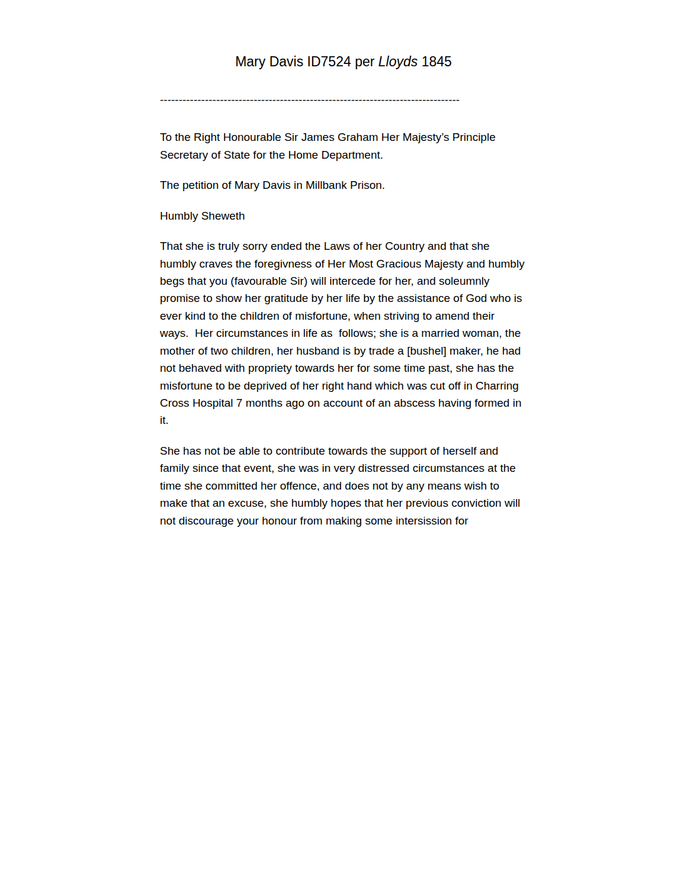Mary Davis ID7524 per Lloyds 1845
--------------------------------------------------------------------------------
To the Right Honourable Sir James Graham Her Majesty’s Principle Secretary of State for the Home Department.
The petition of Mary Davis in Millbank Prison.
Humbly Sheweth
That she is truly sorry ended the Laws of her Country and that she humbly craves the foregivness of Her Most Gracious Majesty and humbly begs that you (favourable Sir) will intercede for her, and soleumnly promise to show her gratitude by her life by the assistance of God who is ever kind to the children of misfortune, when striving to amend their ways. Her circumstances in life as follows; she is a married woman, the mother of two children, her husband is by trade a [bushel] maker, he had not behaved with propriety towards her for some time past, she has the misfortune to be deprived of her right hand which was cut off in Charring Cross Hospital 7 months ago on account of an abscess having formed in it.
She has not be able to contribute towards the support of herself and family since that event, she was in very distressed circumstances at the time she committed her offence, and does not by any means wish to make that an excuse, she humbly hopes that her previous conviction will not discourage your honour from making some intersission for